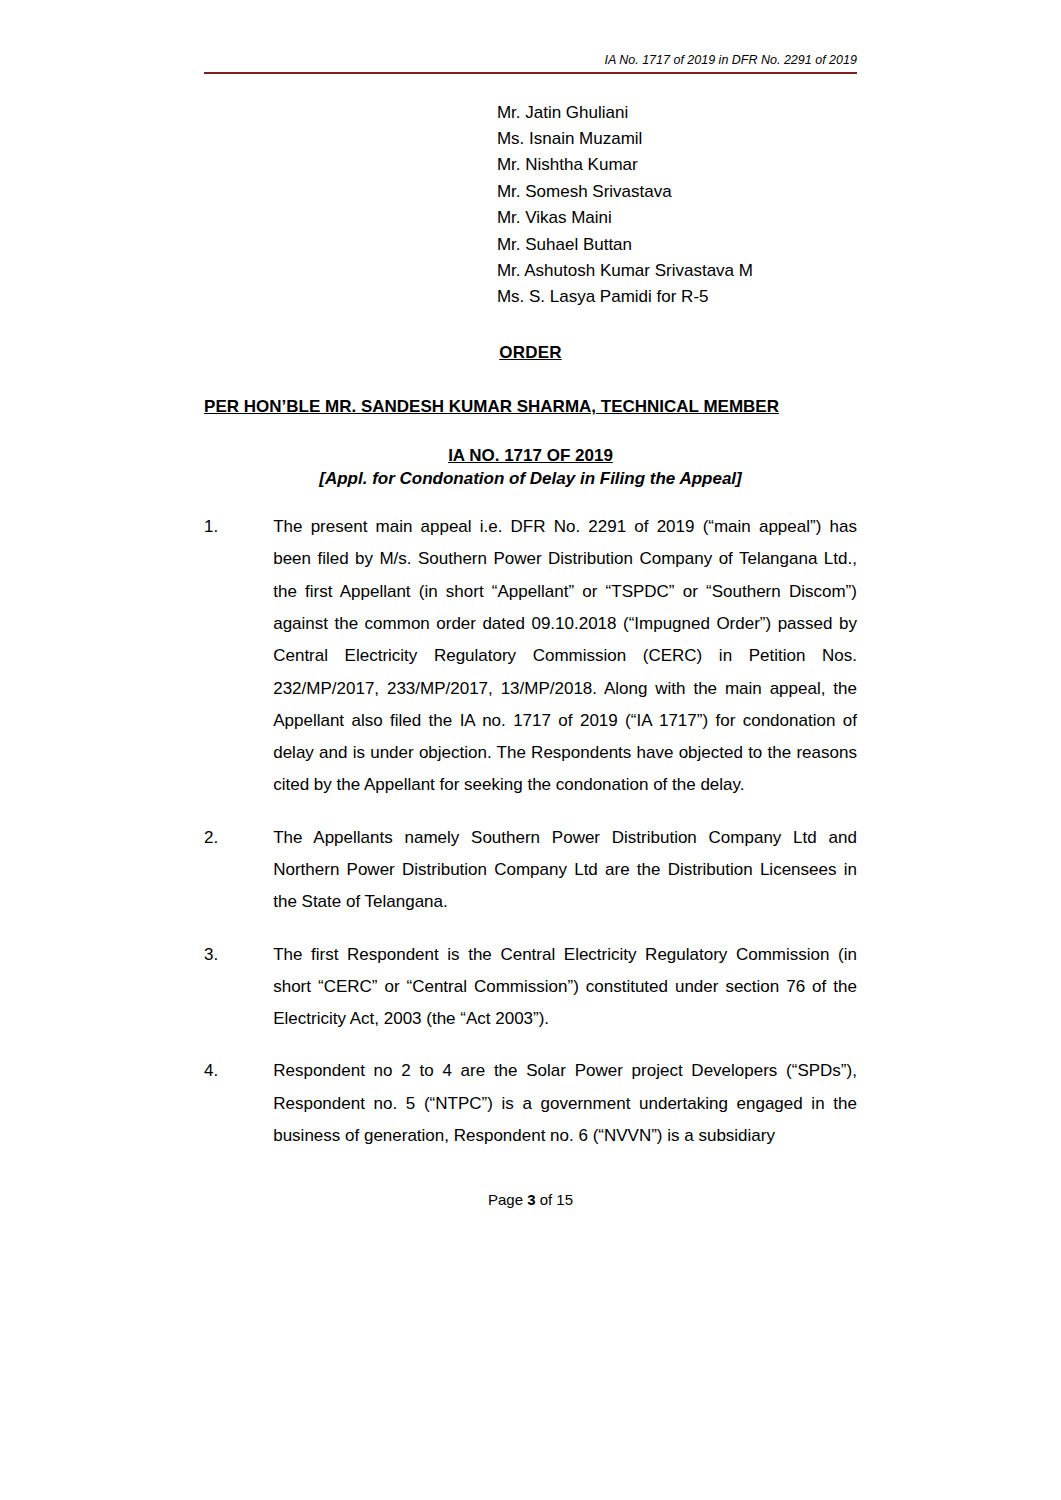IA No. 1717 of 2019 in DFR No. 2291 of 2019
Mr. Jatin Ghuliani
Ms. Isnain Muzamil
Mr. Nishtha Kumar
Mr. Somesh Srivastava
Mr. Vikas Maini
Mr. Suhael Buttan
Mr. Ashutosh Kumar Srivastava M
Ms. S. Lasya Pamidi for R-5
ORDER
PER HON’BLE MR. SANDESH KUMAR SHARMA, TECHNICAL MEMBER
IA NO. 1717 OF 2019 [Appl. for Condonation of Delay in Filing the Appeal]
The present main appeal i.e. DFR No. 2291 of 2019 (“main appeal”) has been filed by M/s. Southern Power Distribution Company of Telangana Ltd., the first Appellant (in short “Appellant” or “TSPDC” or “Southern Discom”) against the common order dated 09.10.2018 (“Impugned Order”) passed by Central Electricity Regulatory Commission (CERC) in Petition Nos. 232/MP/2017, 233/MP/2017, 13/MP/2018. Along with the main appeal, the Appellant also filed the IA no. 1717 of 2019 (“IA 1717”) for condonation of delay and is under objection. The Respondents have objected to the reasons cited by the Appellant for seeking the condonation of the delay.
The Appellants namely Southern Power Distribution Company Ltd and Northern Power Distribution Company Ltd are the Distribution Licensees in the State of Telangana.
The first Respondent is the Central Electricity Regulatory Commission (in short “CERC” or “Central Commission”) constituted under section 76 of the Electricity Act, 2003 (the “Act 2003”).
Respondent no 2 to 4 are the Solar Power project Developers (“SPDs”), Respondent no. 5 (“NTPC”) is a government undertaking engaged in the business of generation, Respondent no. 6 (“NVVN”) is a subsidiary
Page 3 of 15